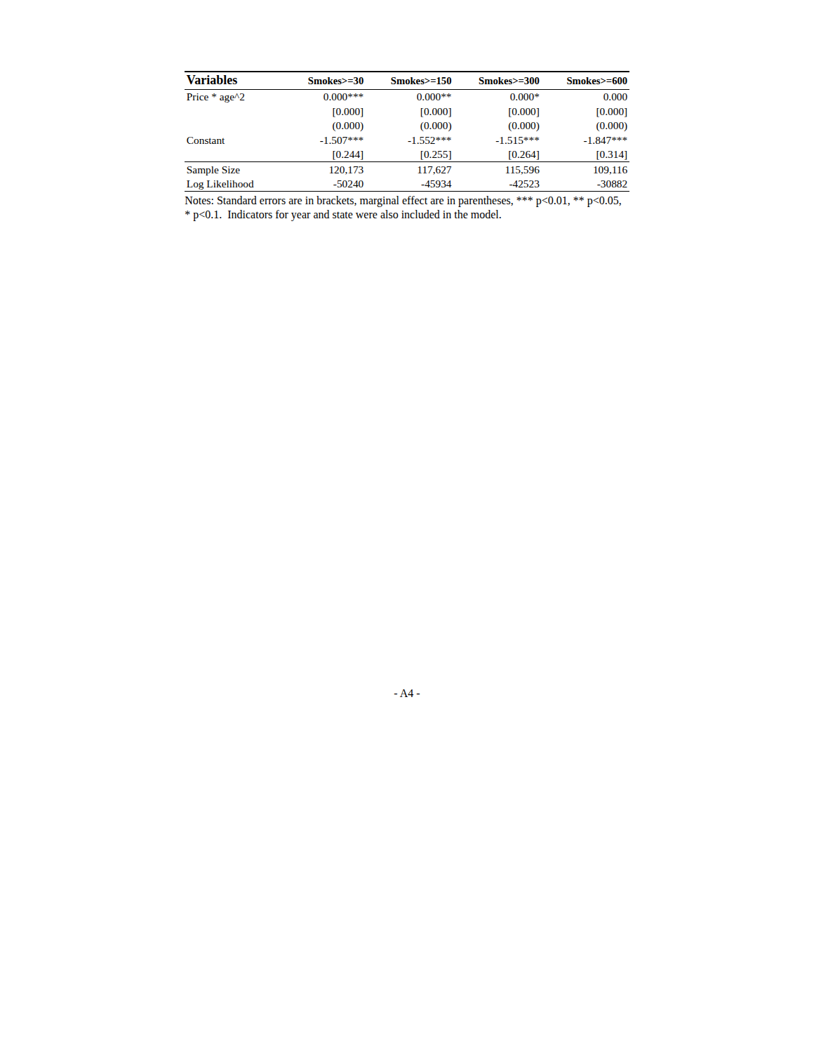| Variables | Smokes>=30 | Smokes>=150 | Smokes>=300 | Smokes>=600 |
| --- | --- | --- | --- | --- |
| Price * age^2 | 0.000*** | 0.000** | 0.000* | 0.000 |
| | [0.000] | [0.000] | [0.000] | [0.000] |
| | (0.000) | (0.000) | (0.000) | (0.000) |
| Constant | -1.507*** | -1.552*** | -1.515*** | -1.847*** |
| | [0.244] | [0.255] | [0.264] | [0.314] |
| Sample Size | 120,173 | 117,627 | 115,596 | 109,116 |
| Log Likelihood | -50240 | -45934 | -42523 | -30882 |
Notes: Standard errors are in brackets, marginal effect are in parentheses, *** p<0.01, ** p<0.05, * p<0.1. Indicators for year and state were also included in the model.
- A4 -